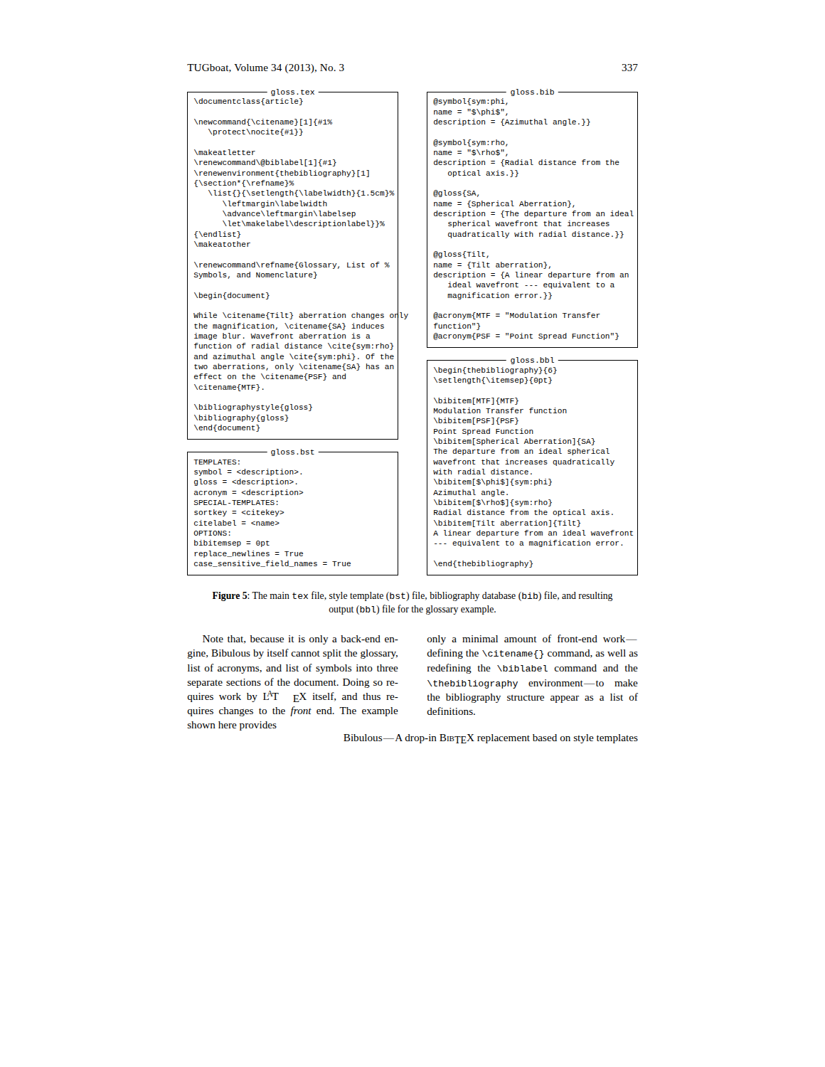TUGboat, Volume 34 (2013), No. 3
337
gloss.tex
\documentclass{article}

\newcommand{\citename}[1]{#1%
   \protect\nocite{#1}}

\makeatletter
\renewcommand\@biblabel[1]{#1}
\renewenvironment{thebibliography}[1]
{\section*{\refname}%
   \list{}{\setlength{\labelwidth}{1.5cm}%
      \leftmargin\labelwidth
      \advance\leftmargin\labelsep
      \let\makelabel\descriptionlabel}}%
{\endlist}
\makeatother

\renewcommand\refname{Glossary, List of %
Symbols, and Nomenclature}

\begin{document}

While \citename{Tilt} aberration changes only
the magnification, \citename{SA} induces
image blur. Wavefront aberration is a
function of radial distance \cite{sym:rho}
and azimuthal angle \cite{sym:phi}. Of the
two aberrations, only \citename{SA} has an
effect on the \citename{PSF} and
\citename{MTF}.

\bibliographystyle{gloss}
\bibliography{gloss}
\end{document}
gloss.bst
TEMPLATES:
symbol = <description>.
gloss = <description>.
acronym = <description>
SPECIAL-TEMPLATES:
sortkey = <citekey>
citelabel = <name>
OPTIONS:
bibitemsep = 0pt
replace_newlines = True
case_sensitive_field_names = True
gloss.bib
@symbol{sym:phi,
name = "$\phi$",
description = {Azimuthal angle.}}

@symbol{sym:rho,
name = "$\rho$",
description = {Radial distance from the
   optical axis.}}

@gloss{SA,
name = {Spherical Aberration},
description = {The departure from an ideal
   spherical wavefront that increases
   quadratically with radial distance.}}

@gloss{Tilt,
name = {Tilt aberration},
description = {A linear departure from an
   ideal wavefront --- equivalent to a
   magnification error.}}

@acronym{MTF = "Modulation Transfer
function"}
@acronym{PSF = "Point Spread Function"}
gloss.bbl
\begin{thebibliography}{6}
\setlength{\itemsep}{0pt}

\bibitem[MTF]{MTF}
Modulation Transfer function
\bibitem[PSF]{PSF}
Point Spread Function
\bibitem[Spherical Aberration]{SA}
The departure from an ideal spherical
wavefront that increases quadratically
with radial distance.
\bibitem[$\phi$]{sym:phi}
Azimuthal angle.
\bibitem[$\rho$]{sym:rho}
Radial distance from the optical axis.
\bibitem[Tilt aberration]{Tilt}
A linear departure from an ideal wavefront
--- equivalent to a magnification error.

\end{thebibliography}
Figure 5: The main tex file, style template (bst) file, bibliography database (bib) file, and resulting output (bbl) file for the glossary example.
Note that, because it is only a back-end engine, Bibulous by itself cannot split the glossary, list of acronyms, and list of symbols into three separate sections of the document. Doing so requires work by La Te X itself, and thus requires changes to the front end. The example shown here provides
only a minimal amount of front-end work — defining the \citename{} command, as well as redefining the \biblabel command and the \thebibliography environment — to make the bibliography structure appear as a list of definitions.
Bibulous — A drop-in BibTe X replacement based on style templates